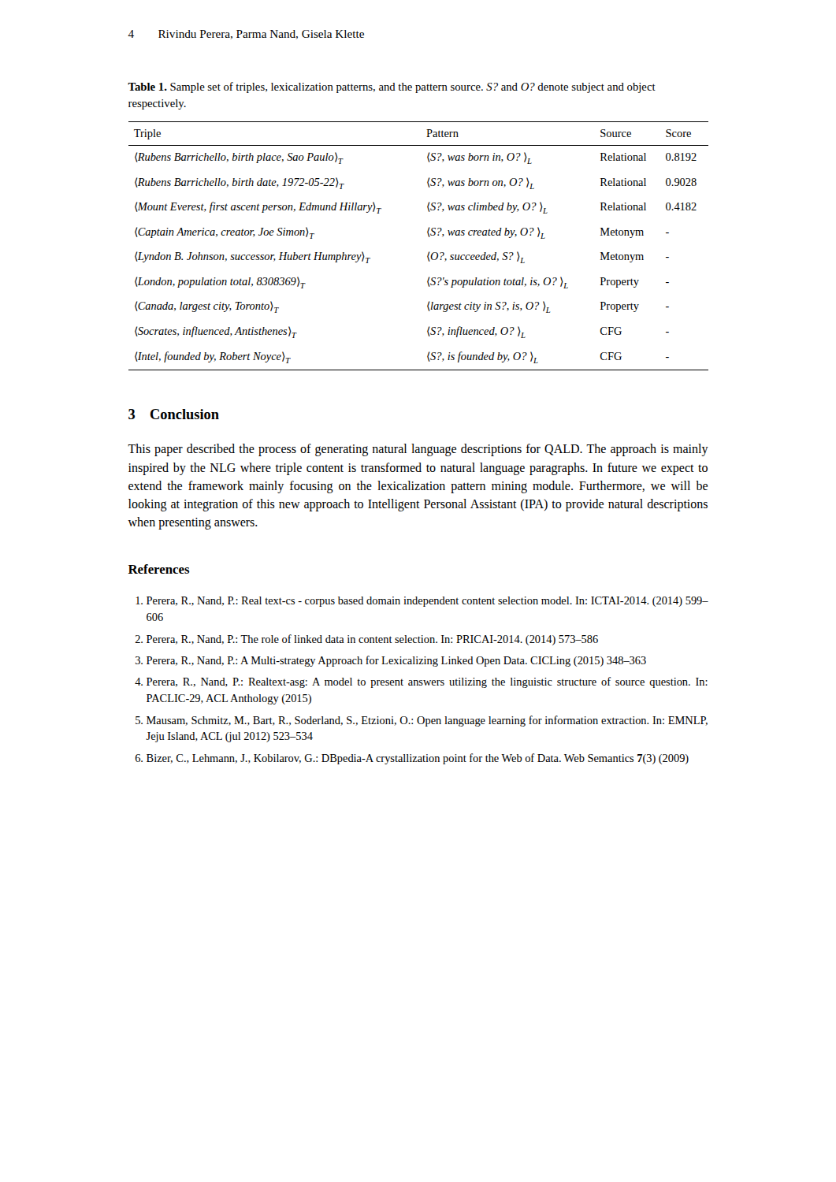4 Rivindu Perera, Parma Nand, Gisela Klette
Table 1. Sample set of triples, lexicalization patterns, and the pattern source. S? and O? denote subject and object respectively.
| Triple | Pattern | Source | Score |
| --- | --- | --- | --- |
| ⟨ Rubens Barrichello, birth place, Sao Paulo ⟩ T | ⟨ S?, was born in, O? ⟩ L | Relational | 0.8192 |
| ⟨ Rubens Barrichello, birth date, 1972-05-22 ⟩ T | ⟨ S?, was born on, O? ⟩ L | Relational | 0.9028 |
| ⟨ Mount Everest, first ascent person, Edmund Hillary ⟩ T | ⟨ S?, was climbed by, O? ⟩ L | Relational | 0.4182 |
| ⟨ Captain America, creator, Joe Simon ⟩ T | ⟨ S?, was created by, O? ⟩ L | Metonym | - |
| ⟨ Lyndon B. Johnson, successor, Hubert Humphrey ⟩ T | ⟨ O?, succeeded, S? ⟩ L | Metonym | - |
| ⟨ London, population total, 8308369 ⟩ T | ⟨ S?'s population total, is, O? ⟩ L | Property | - |
| ⟨ Canada, largest city, Toronto ⟩ T | ⟨ largest city in S?, is, O? ⟩ L | Property | - |
| ⟨ Socrates, influenced, Antisthenes ⟩ T | ⟨ S?, influenced, O? ⟩ L | CFG | - |
| ⟨ Intel, founded by, Robert Noyce ⟩ T | ⟨ S?, is founded by, O? ⟩ L | CFG | - |
3 Conclusion
This paper described the process of generating natural language descriptions for QALD. The approach is mainly inspired by the NLG where triple content is transformed to natural language paragraphs. In future we expect to extend the framework mainly focusing on the lexicalization pattern mining module. Furthermore, we will be looking at integration of this new approach to Intelligent Personal Assistant (IPA) to provide natural descriptions when presenting answers.
References
Perera, R., Nand, P.: Real text-cs - corpus based domain independent content selection model. In: ICTAI-2014. (2014) 599–606
Perera, R., Nand, P.: The role of linked data in content selection. In: PRICAI-2014. (2014) 573–586
Perera, R., Nand, P.: A Multi-strategy Approach for Lexicalizing Linked Open Data. CICLing (2015) 348–363
Perera, R., Nand, P.: Realtext-asg: A model to present answers utilizing the linguistic structure of source question. In: PACLIC-29, ACL Anthology (2015)
Mausam, Schmitz, M., Bart, R., Soderland, S., Etzioni, O.: Open language learning for information extraction. In: EMNLP, Jeju Island, ACL (jul 2012) 523–534
Bizer, C., Lehmann, J., Kobilarov, G.: DBpedia-A crystallization point for the Web of Data. Web Semantics 7(3) (2009)